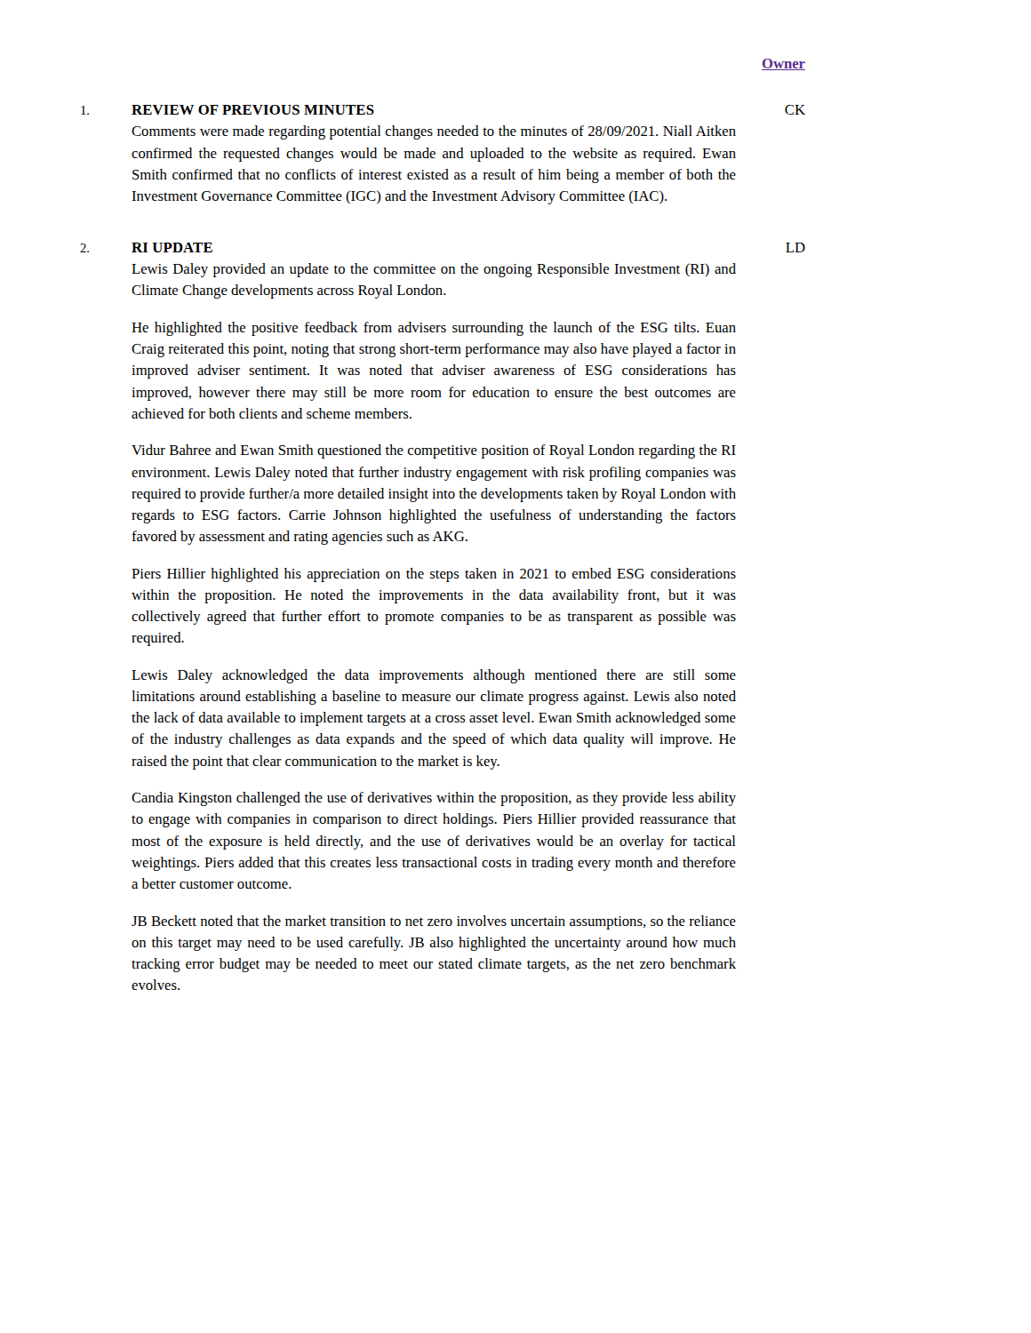Owner
1.
REVIEW OF PREVIOUS MINUTES
Comments were made regarding potential changes needed to the minutes of 28/09/2021. Niall Aitken confirmed the requested changes would be made and uploaded to the website as required. Ewan Smith confirmed that no conflicts of interest existed as a result of him being a member of both the Investment Governance Committee (IGC) and the Investment Advisory Committee (IAC).
CK
2.
RI UPDATE
Lewis Daley provided an update to the committee on the ongoing Responsible Investment (RI) and Climate Change developments across Royal London.
He highlighted the positive feedback from advisers surrounding the launch of the ESG tilts. Euan Craig reiterated this point, noting that strong short-term performance may also have played a factor in improved adviser sentiment. It was noted that adviser awareness of ESG considerations has improved, however there may still be more room for education to ensure the best outcomes are achieved for both clients and scheme members.
Vidur Bahree and Ewan Smith questioned the competitive position of Royal London regarding the RI environment. Lewis Daley noted that further industry engagement with risk profiling companies was required to provide further/a more detailed insight into the developments taken by Royal London with regards to ESG factors. Carrie Johnson highlighted the usefulness of understanding the factors favored by assessment and rating agencies such as AKG.
Piers Hillier highlighted his appreciation on the steps taken in 2021 to embed ESG considerations within the proposition. He noted the improvements in the data availability front, but it was collectively agreed that further effort to promote companies to be as transparent as possible was required.
Lewis Daley acknowledged the data improvements although mentioned there are still some limitations around establishing a baseline to measure our climate progress against. Lewis also noted the lack of data available to implement targets at a cross asset level. Ewan Smith acknowledged some of the industry challenges as data expands and the speed of which data quality will improve. He raised the point that clear communication to the market is key.
Candia Kingston challenged the use of derivatives within the proposition, as they provide less ability to engage with companies in comparison to direct holdings. Piers Hillier provided reassurance that most of the exposure is held directly, and the use of derivatives would be an overlay for tactical weightings. Piers added that this creates less transactional costs in trading every month and therefore a better customer outcome.
JB Beckett noted that the market transition to net zero involves uncertain assumptions, so the reliance on this target may need to be used carefully. JB also highlighted the uncertainty around how much tracking error budget may be needed to meet our stated climate targets, as the net zero benchmark evolves.
LD